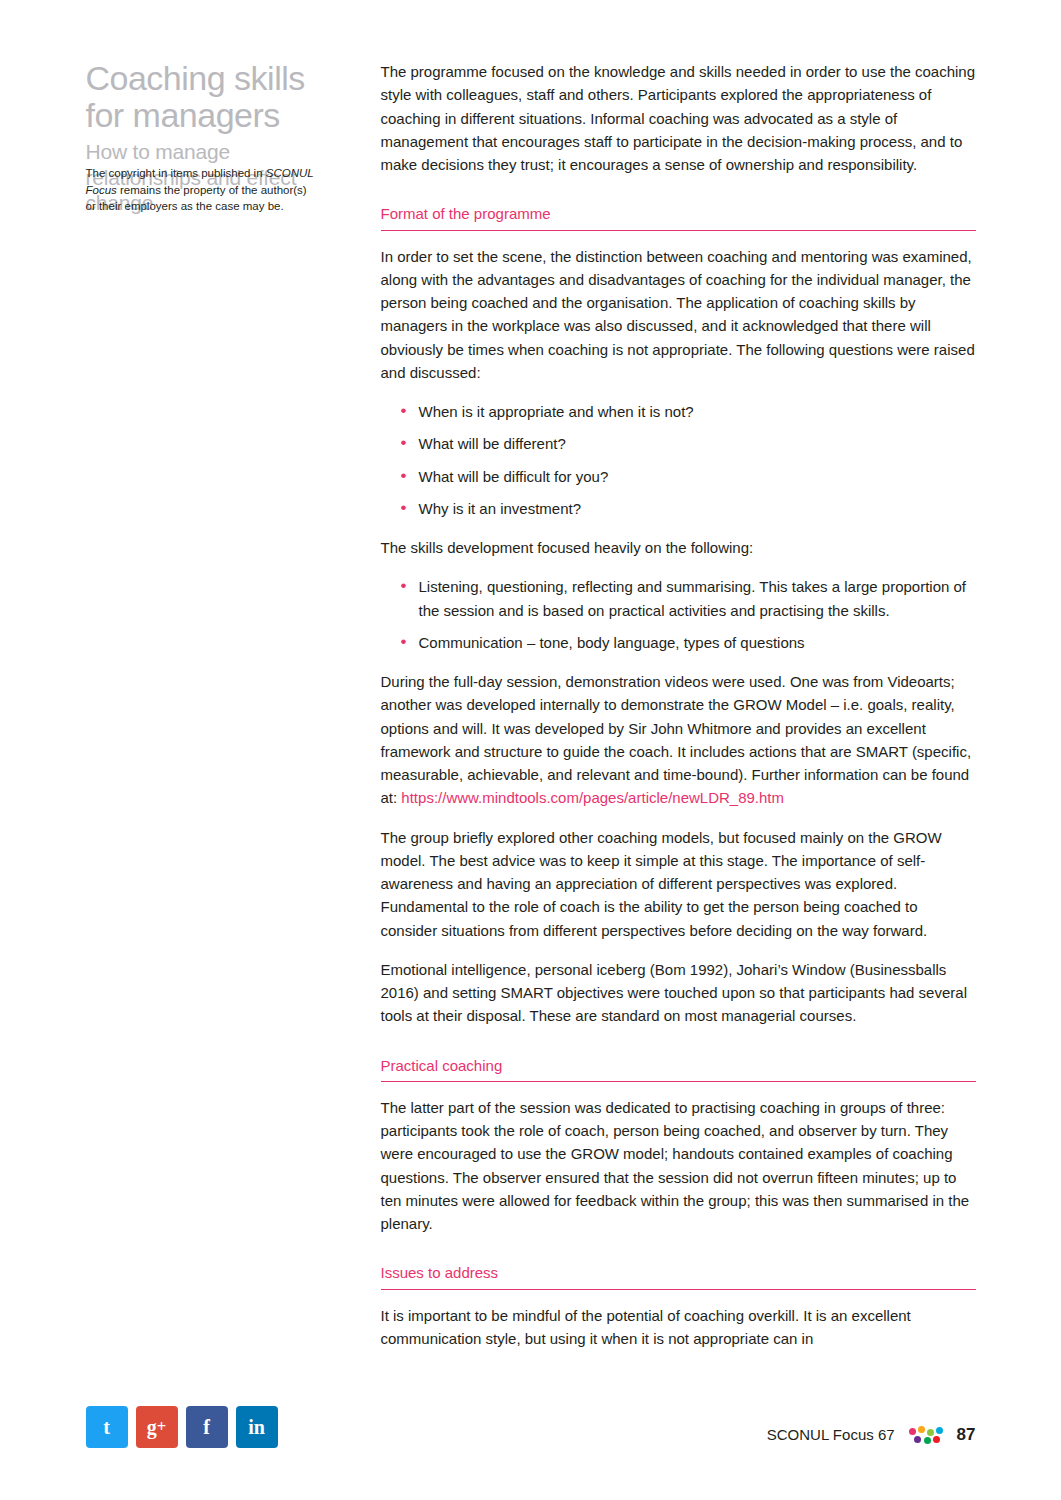Coaching skills for managers
How to manage relationships and effect change
The copyright in items published in SCONUL Focus remains the property of the author(s) or their employers as the case may be.
The programme focused on the knowledge and skills needed in order to use the coaching style with colleagues, staff and others. Participants explored the appropriateness of coaching in different situations. Informal coaching was advocated as a style of management that encourages staff to participate in the decision-making process, and to make decisions they trust; it encourages a sense of ownership and responsibility.
Format of the programme
In order to set the scene, the distinction between coaching and mentoring was examined, along with the advantages and disadvantages of coaching for the individual manager, the person being coached and the organisation. The application of coaching skills by managers in the workplace was also discussed, and it acknowledged that there will obviously be times when coaching is not appropriate. The following questions were raised and discussed:
When is it appropriate and when it is not?
What will be different?
What will be difficult for you?
Why is it an investment?
The skills development focused heavily on the following:
Listening, questioning, reflecting and summarising. This takes a large proportion of the session and is based on practical activities and practising the skills.
Communication – tone, body language, types of questions
During the full-day session, demonstration videos were used. One was from Videoarts; another was developed internally to demonstrate the GROW Model – i.e. goals, reality, options and will. It was developed by Sir John Whitmore and provides an excellent framework and structure to guide the coach. It includes actions that are SMART (specific, measurable, achievable, and relevant and time-bound). Further information can be found at: https://www.mindtools.com/pages/article/newLDR_89.htm
The group briefly explored other coaching models, but focused mainly on the GROW model. The best advice was to keep it simple at this stage. The importance of self-awareness and having an appreciation of different perspectives was explored. Fundamental to the role of coach is the ability to get the person being coached to consider situations from different perspectives before deciding on the way forward.
Emotional intelligence, personal iceberg (Bom 1992), Johari’s Window (Businessballs 2016) and setting SMART objectives were touched upon so that participants had several tools at their disposal. These are standard on most managerial courses.
Practical coaching
The latter part of the session was dedicated to practising coaching in groups of three: participants took the role of coach, person being coached, and observer by turn. They were encouraged to use the GROW model; handouts contained examples of coaching questions. The observer ensured that the session did not overrun fifteen minutes; up to ten minutes were allowed for feedback within the group; this was then summarised in the plenary.
Issues to address
It is important to be mindful of the potential of coaching overkill. It is an excellent communication style, but using it when it is not appropriate can in
t g+ f in
SCONUL Focus 67 87